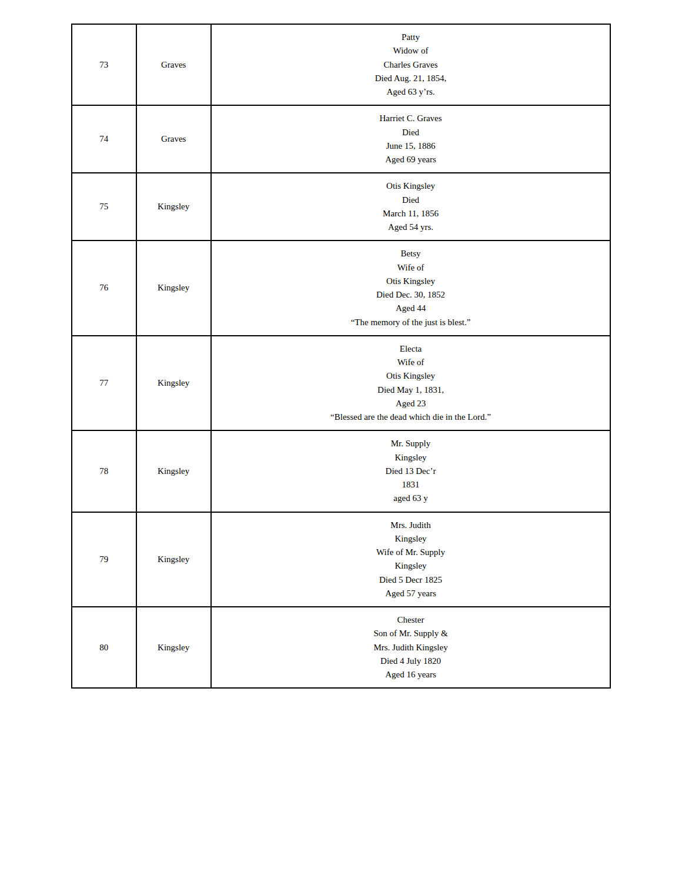| 73 | Graves | Patty Widow of Charles Graves Died Aug. 21, 1854, Aged 63 y’rs. |
| 74 | Graves | Harriet C. Graves Died June 15, 1886 Aged 69 years |
| 75 | Kingsley | Otis Kingsley Died March 11, 1856 Aged 54 yrs. |
| 76 | Kingsley | Betsy Wife of Otis Kingsley Died Dec. 30, 1852 Aged 44 “The memory of the just is blest.” |
| 77 | Kingsley | Electa Wife of Otis Kingsley Died May 1, 1831, Aged 23 “Blessed are the dead which die in the Lord.” |
| 78 | Kingsley | Mr. Supply Kingsley Died 13 Dec’r 1831 aged 63 y |
| 79 | Kingsley | Mrs. Judith Kingsley Wife of Mr. Supply Kingsley Died 5 Decr 1825 Aged 57 years |
| 80 | Kingsley | Chester Son of Mr. Supply & Mrs. Judith Kingsley Died 4 July 1820 Aged 16 years |